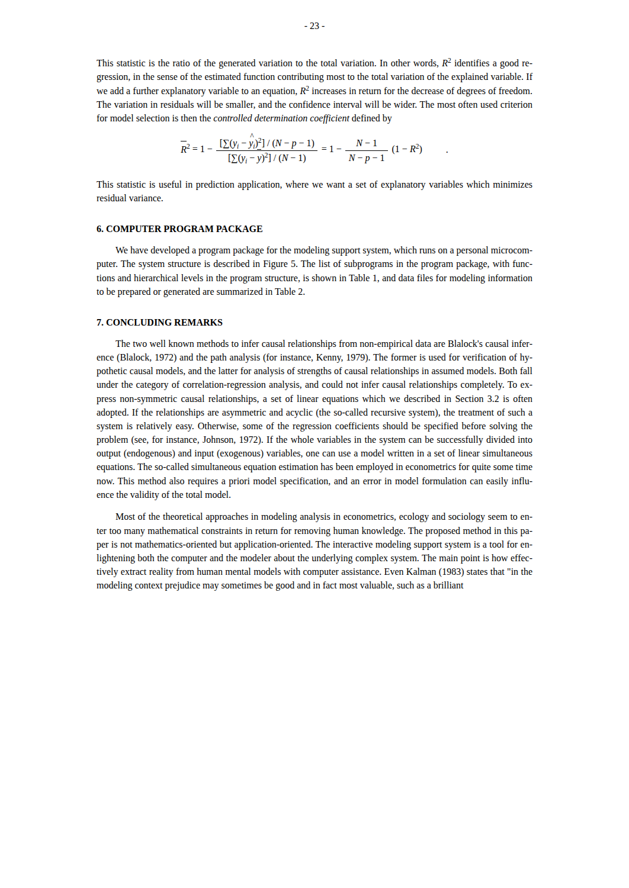- 23 -
This statistic is the ratio of the generated variation to the total variation. In other words, R2 identifies a good regression, in the sense of the estimated function contributing most to the total variation of the explained variable. If we add a further explanatory variable to an equation, R2 increases in return for the decrease of degrees of freedom. The variation in residuals will be smaller, and the confidence interval will be wider. The most often used criterion for model selection is then the controlled determination coefficient defined by
R2 = 1 − [∑(yi − yi)2] / (N − p − 1) [∑(yi − y)2] / (N − 1) = 1 − N − 1 N − p − 1 (1 − R2).
This statistic is useful in prediction application, where we want a set of explanatory variables which minimizes residual variance.
6. Computer Program Package
We have developed a program package for the modeling support system, which runs on a personal microcomputer. The system structure is described in Figure 5. The list of subprograms in the program package, with functions and hierarchical levels in the program structure, is shown in Table 1, and data files for modeling information to be prepared or generated are summarized in Table 2.
7. Concluding Remarks
The two well known methods to infer causal relationships from non-empirical data are Blalock's causal inference (Blalock, 1972) and the path analysis (for instance, Kenny, 1979). The former is used for verification of hypothetic causal models, and the latter for analysis of strengths of causal relationships in assumed models. Both fall under the category of correlation-regression analysis, and could not infer causal relationships completely. To express non-symmetric causal relationships, a set of linear equations which we described in Section 3.2 is often adopted. If the relationships are asymmetric and acyclic (the so-called recursive system), the treatment of such a system is relatively easy. Otherwise, some of the regression coefficients should be specified before solving the problem (see, for instance, Johnson, 1972). If the whole variables in the system can be successfully divided into output (endogenous) and input (exogenous) variables, one can use a model written in a set of linear simultaneous equations. The so-called simultaneous equation estimation has been employed in econometrics for quite some time now. This method also requires a priori model specification, and an error in model formulation can easily influence the validity of the total model.
Most of the theoretical approaches in modeling analysis in econometrics, ecology and sociology seem to enter too many mathematical constraints in return for removing human knowledge. The proposed method in this paper is not mathematics-oriented but application-oriented. The interactive modeling support system is a tool for enlightening both the computer and the modeler about the underlying complex system. The main point is how effectively extract reality from human mental models with computer assistance. Even Kalman (1983) states that "in the modeling context prejudice may sometimes be good and in fact most valuable, such as a brilliant